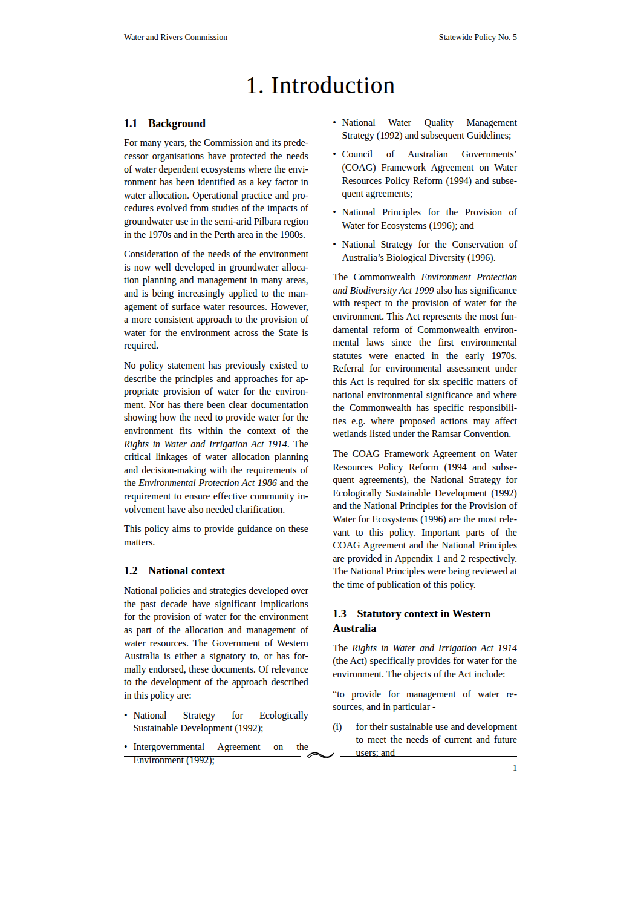Water and Rivers Commission
Statewide Policy No. 5
1. Introduction
1.1 Background
For many years, the Commission and its predecessor organisations have protected the needs of water dependent ecosystems where the environment has been identified as a key factor in water allocation. Operational practice and procedures evolved from studies of the impacts of groundwater use in the semi-arid Pilbara region in the 1970s and in the Perth area in the 1980s.
Consideration of the needs of the environment is now well developed in groundwater allocation planning and management in many areas, and is being increasingly applied to the management of surface water resources. However, a more consistent approach to the provision of water for the environment across the State is required.
No policy statement has previously existed to describe the principles and approaches for appropriate provision of water for the environment. Nor has there been clear documentation showing how the need to provide water for the environment fits within the context of the Rights in Water and Irrigation Act 1914. The critical linkages of water allocation planning and decision-making with the requirements of the Environmental Protection Act 1986 and the requirement to ensure effective community involvement have also needed clarification.
This policy aims to provide guidance on these matters.
1.2 National context
National policies and strategies developed over the past decade have significant implications for the provision of water for the environment as part of the allocation and management of water resources. The Government of Western Australia is either a signatory to, or has formally endorsed, these documents. Of relevance to the development of the approach described in this policy are:
National Strategy for Ecologically Sustainable Development (1992);
Intergovernmental Agreement on the Environment (1992);
National Water Quality Management Strategy (1992) and subsequent Guidelines;
Council of Australian Governments’ (COAG) Framework Agreement on Water Resources Policy Reform (1994) and subsequent agreements;
National Principles for the Provision of Water for Ecosystems (1996); and
National Strategy for the Conservation of Australia’s Biological Diversity (1996).
The Commonwealth Environment Protection and Biodiversity Act 1999 also has significance with respect to the provision of water for the environment. This Act represents the most fundamental reform of Commonwealth environmental laws since the first environmental statutes were enacted in the early 1970s. Referral for environmental assessment under this Act is required for six specific matters of national environmental significance and where the Commonwealth has specific responsibilities e.g. where proposed actions may affect wetlands listed under the Ramsar Convention.
The COAG Framework Agreement on Water Resources Policy Reform (1994 and subsequent agreements), the National Strategy for Ecologically Sustainable Development (1992) and the National Principles for the Provision of Water for Ecosystems (1996) are the most relevant to this policy. Important parts of the COAG Agreement and the National Principles are provided in Appendix 1 and 2 respectively. The National Principles were being reviewed at the time of publication of this policy.
1.3 Statutory context in Western Australia
The Rights in Water and Irrigation Act 1914 (the Act) specifically provides for water for the environment. The objects of the Act include:
“to provide for management of water resources, and in particular -
(i)
for their sustainable use and development to meet the needs of current and future users; and
1